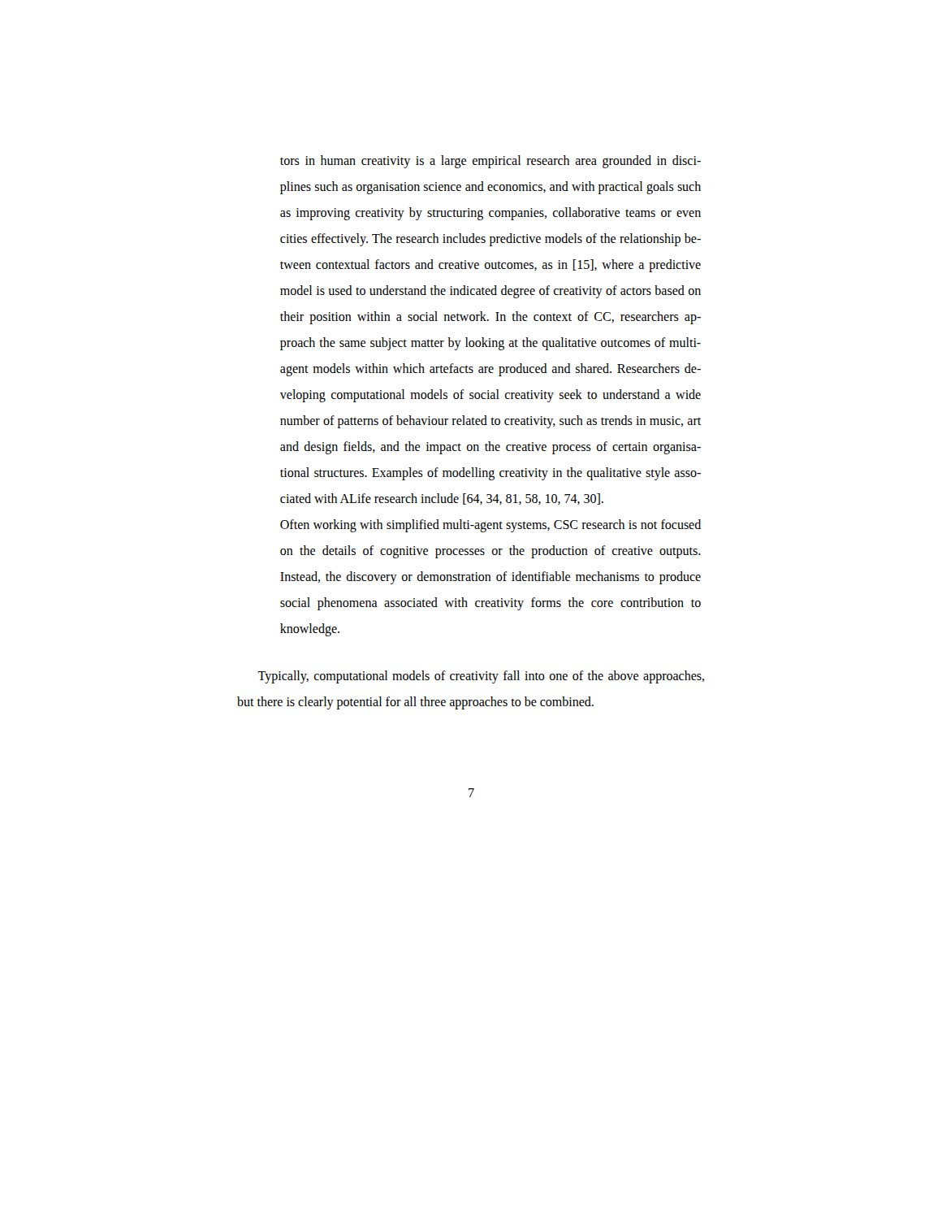tors in human creativity is a large empirical research area grounded in disciplines such as organisation science and economics, and with practical goals such as improving creativity by structuring companies, collaborative teams or even cities effectively. The research includes predictive models of the relationship between contextual factors and creative outcomes, as in [15], where a predictive model is used to understand the indicated degree of creativity of actors based on their position within a social network. In the context of CC, researchers approach the same subject matter by looking at the qualitative outcomes of multi-agent models within which artefacts are produced and shared. Researchers developing computational models of social creativity seek to understand a wide number of patterns of behaviour related to creativity, such as trends in music, art and design fields, and the impact on the creative process of certain organisational structures. Examples of modelling creativity in the qualitative style associated with ALife research include [64, 34, 81, 58, 10, 74, 30].
Often working with simplified multi-agent systems, CSC research is not focused on the details of cognitive processes or the production of creative outputs. Instead, the discovery or demonstration of identifiable mechanisms to produce social phenomena associated with creativity forms the core contribution to knowledge.
Typically, computational models of creativity fall into one of the above approaches, but there is clearly potential for all three approaches to be combined.
7